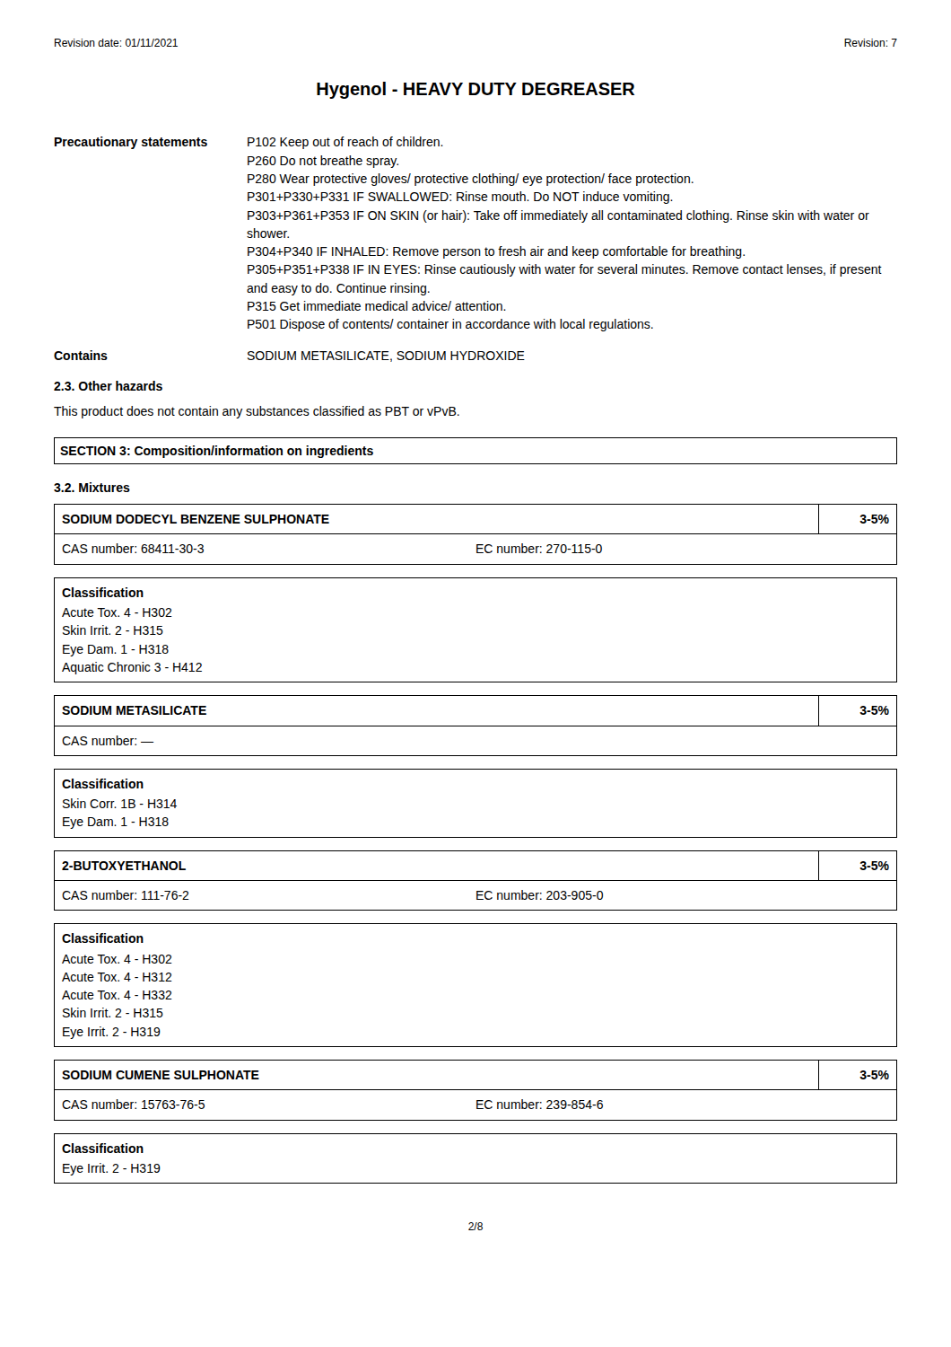Revision date: 01/11/2021
Revision: 7
Hygenol - HEAVY DUTY DEGREASER
Precautionary statements
P102 Keep out of reach of children.
P260 Do not breathe spray.
P280 Wear protective gloves/ protective clothing/ eye protection/ face protection.
P301+P330+P331 IF SWALLOWED: Rinse mouth. Do NOT induce vomiting.
P303+P361+P353 IF ON SKIN (or hair): Take off immediately all contaminated clothing. Rinse skin with water or shower.
P304+P340 IF INHALED: Remove person to fresh air and keep comfortable for breathing.
P305+P351+P338 IF IN EYES: Rinse cautiously with water for several minutes. Remove contact lenses, if present and easy to do. Continue rinsing.
P315 Get immediate medical advice/ attention.
P501 Dispose of contents/ container in accordance with local regulations.
Contains
SODIUM METASILICATE, SODIUM HYDROXIDE
2.3. Other hazards
This product does not contain any substances classified as PBT or vPvB.
SECTION 3: Composition/information on ingredients
3.2. Mixtures
| SODIUM DODECYL BENZENE SULPHONATE | 3-5% |
| / CAS number: 68411-30-3 / EC number: 270-115-0 / |
| Classification Acute Tox. 4 - H302 Skin Irrit. 2 - H315 Eye Dam. 1 - H318 Aquatic Chronic 3 - H412 |
| SODIUM METASILICATE | 3-5% |
| CAS number: — |
| Classification Skin Corr. 1B - H314 Eye Dam. 1 - H318 |
| 2-BUTOXYETHANOL | 3-5% |
| / CAS number: 111-76-2 / EC number: 203-905-0 / |
| Classification Acute Tox. 4 - H302 Acute Tox. 4 - H312 Acute Tox. 4 - H332 Skin Irrit. 2 - H315 Eye Irrit. 2 - H319 |
| SODIUM CUMENE SULPHONATE | 3-5% |
| / CAS number: 15763-76-5 / EC number: 239-854-6 / |
| Classification Eye Irrit. 2 - H319 |
2/8